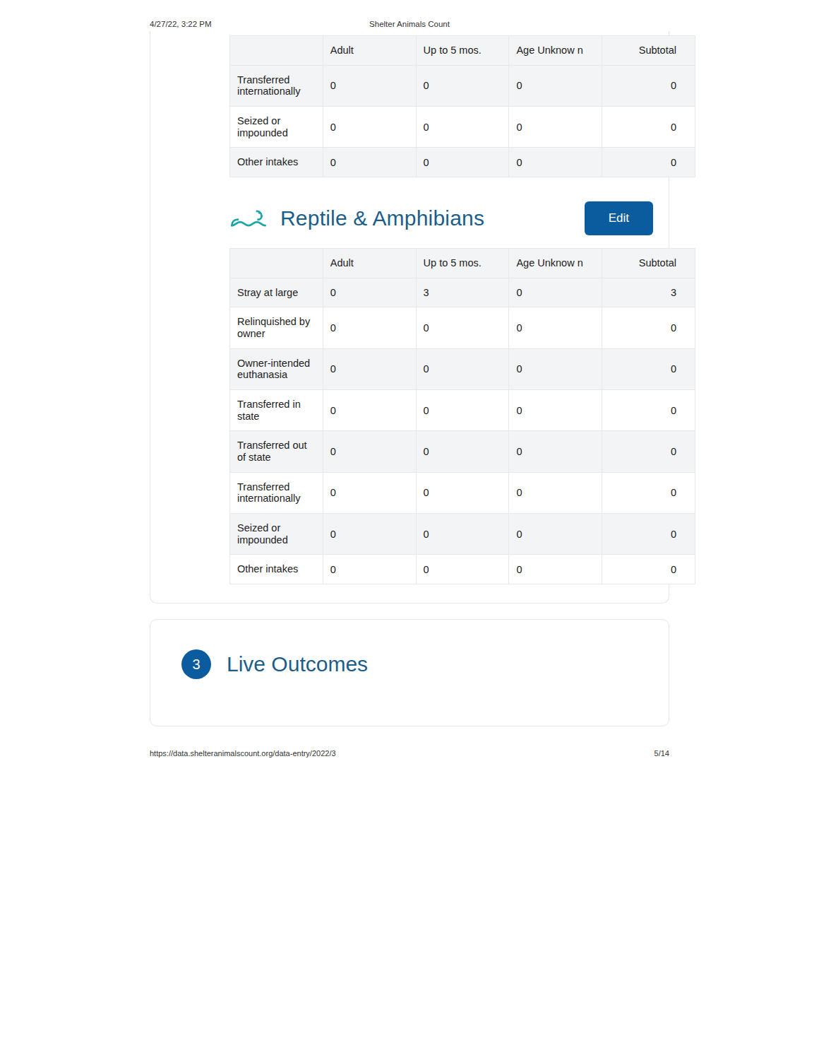4/27/22, 3:22 PM Shelter Animals Count
| | Adult | Up to 5 mos. | Age Unknow n | Subtotal |
| --- | --- | --- | --- | --- |
| Transferred internationally | 0 | 0 | 0 | 0 |
| Seized or impounded | 0 | 0 | 0 | 0 |
| Other intakes | 0 | 0 | 0 | 0 |
Reptile & Amphibians
Edit
| | Adult | Up to 5 mos. | Age Unknow n | Subtotal |
| --- | --- | --- | --- | --- |
| Stray at large | 0 | 3 | 0 | 3 |
| Relinquished by owner | 0 | 0 | 0 | 0 |
| Owner-intended euthanasia | 0 | 0 | 0 | 0 |
| Transferred in state | 0 | 0 | 0 | 0 |
| Transferred out of state | 0 | 0 | 0 | 0 |
| Transferred internationally | 0 | 0 | 0 | 0 |
| Seized or impounded | 0 | 0 | 0 | 0 |
| Other intakes | 0 | 0 | 0 | 0 |
3
Live Outcomes
https://data.shelteranimalscount.org/data-entry/2022/3 5/14